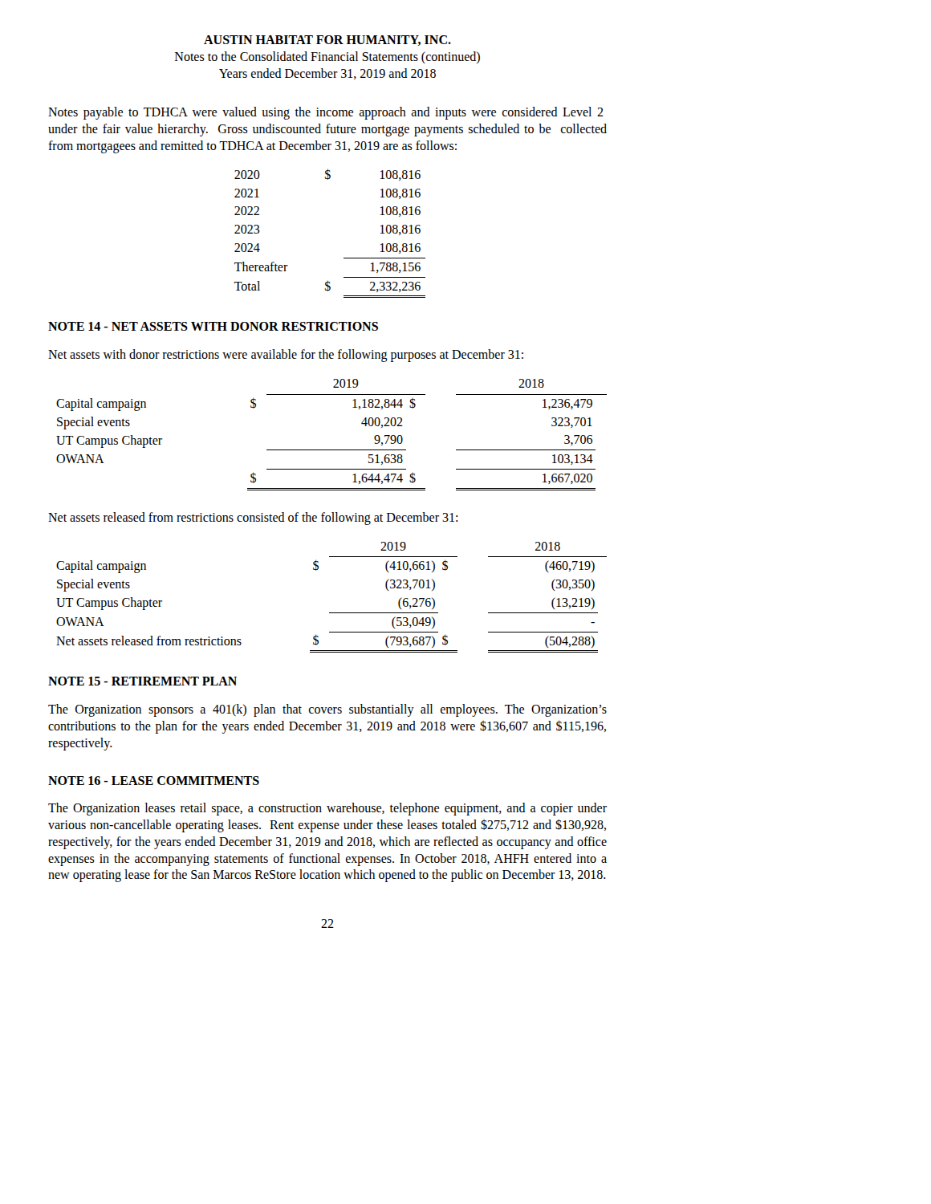Austin Habitat for Humanity, Inc. Notes to the Consolidated Financial Statements (continued) Years ended December 31, 2019 and 2018
Notes payable to TDHCA were valued using the income approach and inputs were considered Level 2 under the fair value hierarchy. Gross undiscounted future mortgage payments scheduled to be collected from mortgagees and remitted to TDHCA at December 31, 2019 are as follows:
| 2020 | $ | 108,816 |
| 2021 | | 108,816 |
| 2022 | | 108,816 |
| 2023 | | 108,816 |
| 2024 | | 108,816 |
| Thereafter | | 1,788,156 |
| Total | $ | 2,332,236 |
NOTE 14 - NET ASSETS WITH DONOR RESTRICTIONS
Net assets with donor restrictions were available for the following purposes at December 31:
| | | 2019 | | 2018 |
| --- | --- | --- | --- | --- |
| Capital campaign | $ | 1,182,844 | $ | | 1,236,479 | |
| Special events | | 400,202 | | | 323,701 | |
| UT Campus Chapter | | 9,790 | | | 3,706 | |
| OWANA | | 51,638 | | | 103,134 | |
| | $ | 1,644,474 | $ | | 1,667,020 | |
Net assets released from restrictions consisted of the following at December 31:
| | | 2019 | | 2018 |
| --- | --- | --- | --- | --- |
| Capital campaign | $ | (410,661) | $ | | (460,719) | |
| Special events | | (323,701) | | | (30,350) | |
| UT Campus Chapter | | (6,276) | | | (13,219) | |
| OWANA | | (53,049) | | | - | |
| Net assets released from restrictions | $ | (793,687) | $ | | (504,288) | |
NOTE 15 - RETIREMENT PLAN
The Organization sponsors a 401(k) plan that covers substantially all employees. The Organization’s contributions to the plan for the years ended December 31, 2019 and 2018 were $136,607 and $115,196, respectively.
NOTE 16 - LEASE COMMITMENTS
The Organization leases retail space, a construction warehouse, telephone equipment, and a copier under various non-cancellable operating leases. Rent expense under these leases totaled $275,712 and $130,928, respectively, for the years ended December 31, 2019 and 2018, which are reflected as occupancy and office expenses in the accompanying statements of functional expenses. In October 2018, AHFH entered into a new operating lease for the San Marcos ReStore location which opened to the public on December 13, 2018.
22